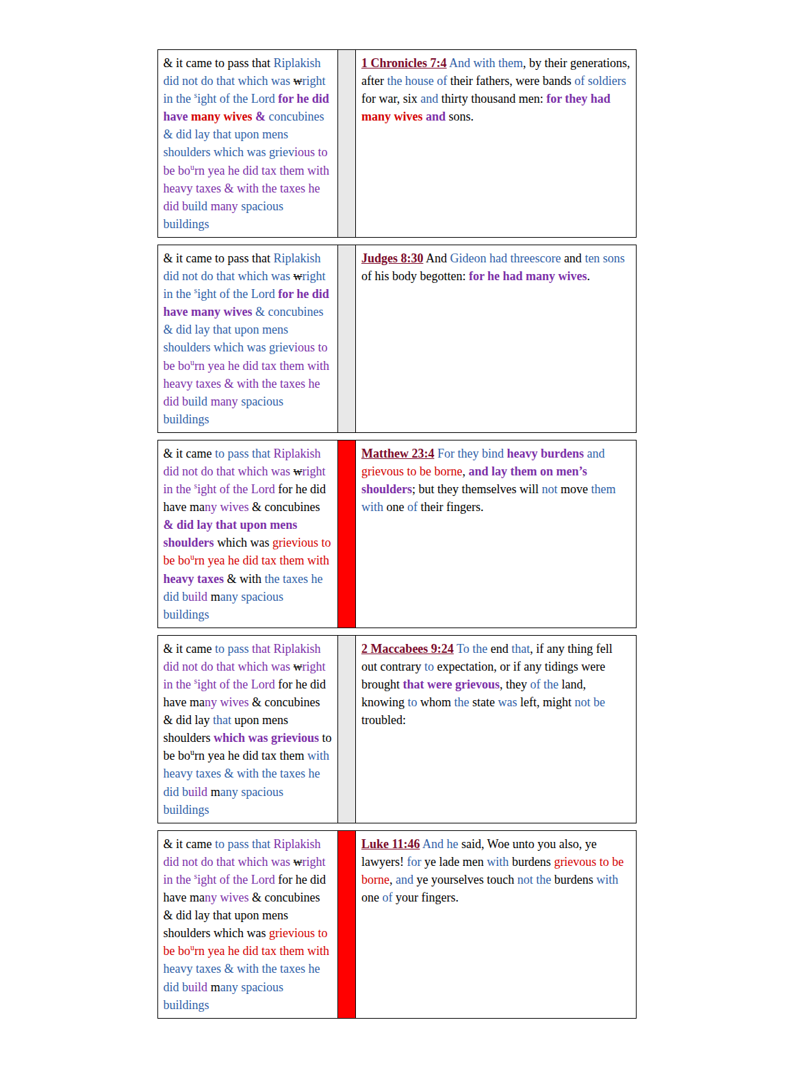| & it came to pass that Riplakish did not do that which was w right in the s ight of the Lord for he did have many wives & concubines & did lay that upon mens shoulders which was griev ious to be bo u rn yea he did tax them with heavy taxes & with the taxes he did b uild many spacious buildings | | 1 Chronicles 7:4 And with them , by their generations, after the house of their fathers, were bands of soldiers for war, six and thirty thousand men: for they had many wives and sons. |
| & it came to pass that Riplakish did not do that which was w right in the s ight of the Lord for he did have many wives & concubines & did lay that upon mens shoulders which was griev ious to be bo u rn yea he did tax them with heavy taxes & with the taxes he did b uild many spacious buildings | | Judges 8:30 And Gideon had threescore and ten sons of his body begotten: for he had many wives . |
| & it came to pass that Riplakish did not do that which was w right in the s ight of the Lord for he did have ma ny wives & concubines & did lay that upon mens shoulders which was grievious to be bo u rn yea he did tax them with heavy taxes & with the taxes he did b uild m any spacious buildings | | Matthew 23:4 For they bind heavy burdens and grievous to be borne , and lay them on men’s shoulders ; but they themselves will not move them with one of their fingers. |
| & it came to pass that Riplakish did not do that which was w right in the s ight of the Lord for he did have ma ny wives & concubines & did lay that upon mens shoulders which was grievious to be bo u rn yea he did tax them with heavy taxes & with the taxes he did b uild m any spacious buildings | | 2 Maccabees 9:24 To the end that , if any thing fell out contrary to expectation, or if any tidings were brought that were grievous , they of the land, knowing to whom the state was left, might not be troubled: |
| & it came to pass that Riplakish did not do that which was w right in the s ight of the Lord for he did have ma ny wives & concubines & did lay that upon mens shoulders which was grievious to be bo u rn yea he did tax them with heavy taxes & with the taxes he did b uild m any spacious buildings | | Luke 11:46 And he said, Woe unto you also, ye lawyers! for ye lade men with burdens grievous to be borne , and ye yourselves touch not the burdens with one of your fingers. |